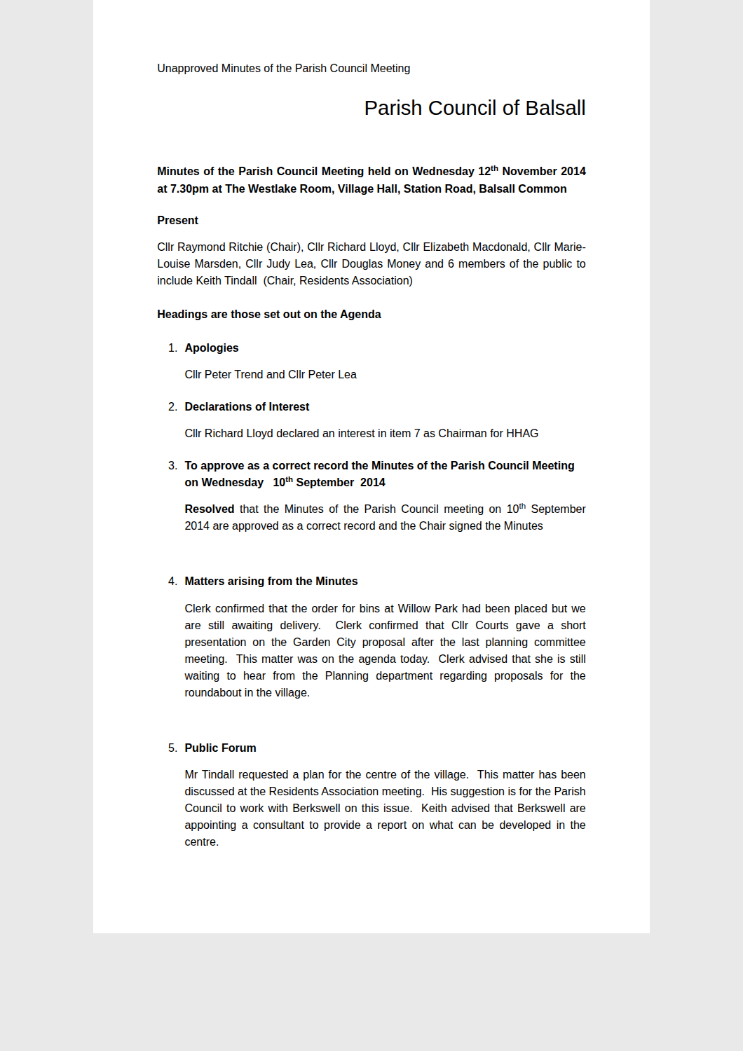Unapproved Minutes of the Parish Council Meeting
Parish Council of Balsall
Minutes of the Parish Council Meeting held on Wednesday 12th November 2014 at 7.30pm at The Westlake Room, Village Hall, Station Road, Balsall Common
Present
Cllr Raymond Ritchie (Chair), Cllr Richard Lloyd, Cllr Elizabeth Macdonald, Cllr Marie-Louise Marsden, Cllr Judy Lea, Cllr Douglas Money and 6 members of the public to include Keith Tindall (Chair, Residents Association)
Headings are those set out on the Agenda
Apologies
Cllr Peter Trend and Cllr Peter Lea
Declarations of Interest
Cllr Richard Lloyd declared an interest in item 7 as Chairman for HHAG
To approve as a correct record the Minutes of the Parish Council Meeting on Wednesday 10th September 2014
Resolved that the Minutes of the Parish Council meeting on 10th September 2014 are approved as a correct record and the Chair signed the Minutes
Matters arising from the Minutes
Clerk confirmed that the order for bins at Willow Park had been placed but we are still awaiting delivery. Clerk confirmed that Cllr Courts gave a short presentation on the Garden City proposal after the last planning committee meeting. This matter was on the agenda today. Clerk advised that she is still waiting to hear from the Planning department regarding proposals for the roundabout in the village.
Public Forum
Mr Tindall requested a plan for the centre of the village. This matter has been discussed at the Residents Association meeting. His suggestion is for the Parish Council to work with Berkswell on this issue. Keith advised that Berkswell are appointing a consultant to provide a report on what can be developed in the centre.